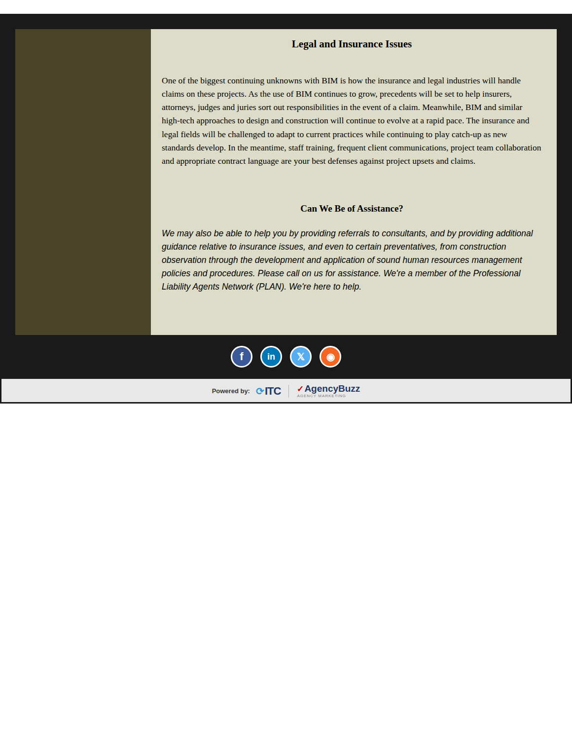Legal and Insurance Issues
One of the biggest continuing unknowns with BIM is how the insurance and legal industries will handle claims on these projects. As the use of BIM continues to grow, precedents will be set to help insurers, attorneys, judges and juries sort out responsibilities in the event of a claim. Meanwhile, BIM and similar high-tech approaches to design and construction will continue to evolve at a rapid pace. The insurance and legal fields will be challenged to adapt to current practices while continuing to play catch-up as new standards develop. In the meantime, staff training, frequent client communications, project team collaboration and appropriate contract language are your best defenses against project upsets and claims.
Can We Be of Assistance?
We may also be able to help you by providing referrals to consultants, and by providing additional guidance relative to insurance issues, and even to certain preventatives, from construction observation through the development and application of sound human resources management policies and procedures. Please call on us for assistance. We're a member of the Professional Liability Agents Network (PLAN). We're here to help.
f in 𝕏 ◉
Powered by: ⟳ITC ✓AgencyBuzz
AGENCY MARKETING